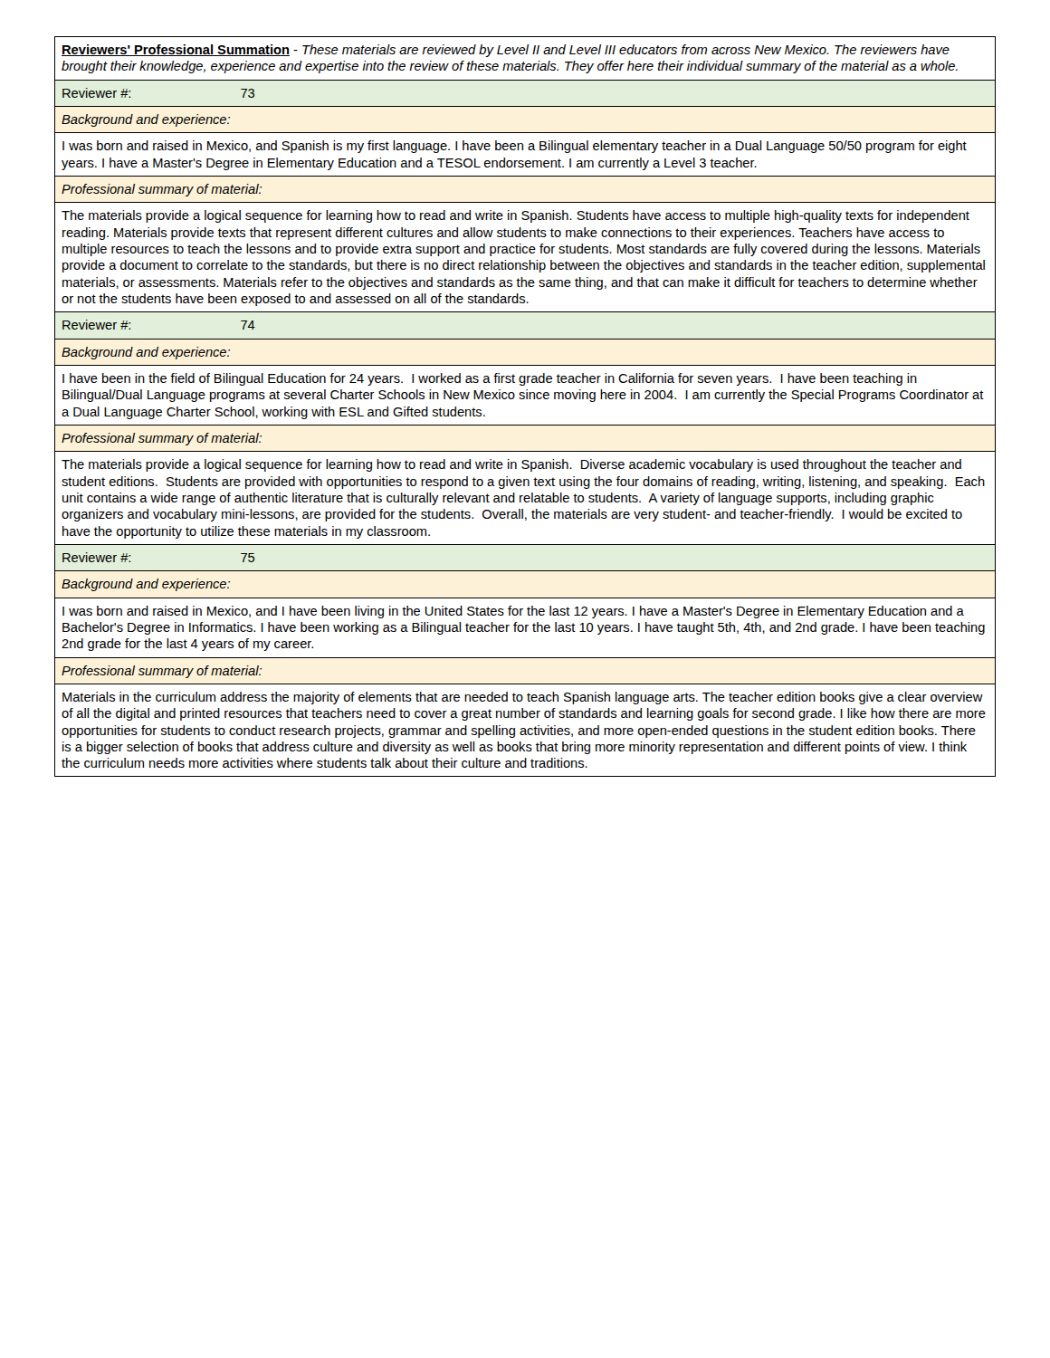| Reviewers' Professional Summation - These materials are reviewed by Level II and Level III educators from across New Mexico. The reviewers have brought their knowledge, experience and expertise into the review of these materials. They offer here their individual summary of the material as a whole. |
| Reviewer #: 73 |
| Background and experience: |
| I was born and raised in Mexico, and Spanish is my first language. I have been a Bilingual elementary teacher in a Dual Language 50/50 program for eight years. I have a Master's Degree in Elementary Education and a TESOL endorsement. I am currently a Level 3 teacher. |
| Professional summary of material: |
| The materials provide a logical sequence for learning how to read and write in Spanish. Students have access to multiple high-quality texts for independent reading. Materials provide texts that represent different cultures and allow students to make connections to their experiences. Teachers have access to multiple resources to teach the lessons and to provide extra support and practice for students. Most standards are fully covered during the lessons. Materials provide a document to correlate to the standards, but there is no direct relationship between the objectives and standards in the teacher edition, supplemental materials, or assessments. Materials refer to the objectives and standards as the same thing, and that can make it difficult for teachers to determine whether or not the students have been exposed to and assessed on all of the standards. |
| Reviewer #: 74 |
| Background and experience: |
| I have been in the field of Bilingual Education for 24 years. I worked as a first grade teacher in California for seven years. I have been teaching in Bilingual/Dual Language programs at several Charter Schools in New Mexico since moving here in 2004. I am currently the Special Programs Coordinator at a Dual Language Charter School, working with ESL and Gifted students. |
| Professional summary of material: |
| The materials provide a logical sequence for learning how to read and write in Spanish. Diverse academic vocabulary is used throughout the teacher and student editions. Students are provided with opportunities to respond to a given text using the four domains of reading, writing, listening, and speaking. Each unit contains a wide range of authentic literature that is culturally relevant and relatable to students. A variety of language supports, including graphic organizers and vocabulary mini-lessons, are provided for the students. Overall, the materials are very student- and teacher-friendly. I would be excited to have the opportunity to utilize these materials in my classroom. |
| Reviewer #: 75 |
| Background and experience: |
| I was born and raised in Mexico, and I have been living in the United States for the last 12 years. I have a Master's Degree in Elementary Education and a Bachelor's Degree in Informatics. I have been working as a Bilingual teacher for the last 10 years. I have taught 5th, 4th, and 2nd grade. I have been teaching 2nd grade for the last 4 years of my career. |
| Professional summary of material: |
| Materials in the curriculum address the majority of elements that are needed to teach Spanish language arts. The teacher edition books give a clear overview of all the digital and printed resources that teachers need to cover a great number of standards and learning goals for second grade. I like how there are more opportunities for students to conduct research projects, grammar and spelling activities, and more open-ended questions in the student edition books. There is a bigger selection of books that address culture and diversity as well as books that bring more minority representation and different points of view. I think the curriculum needs more activities where students talk about their culture and traditions. |